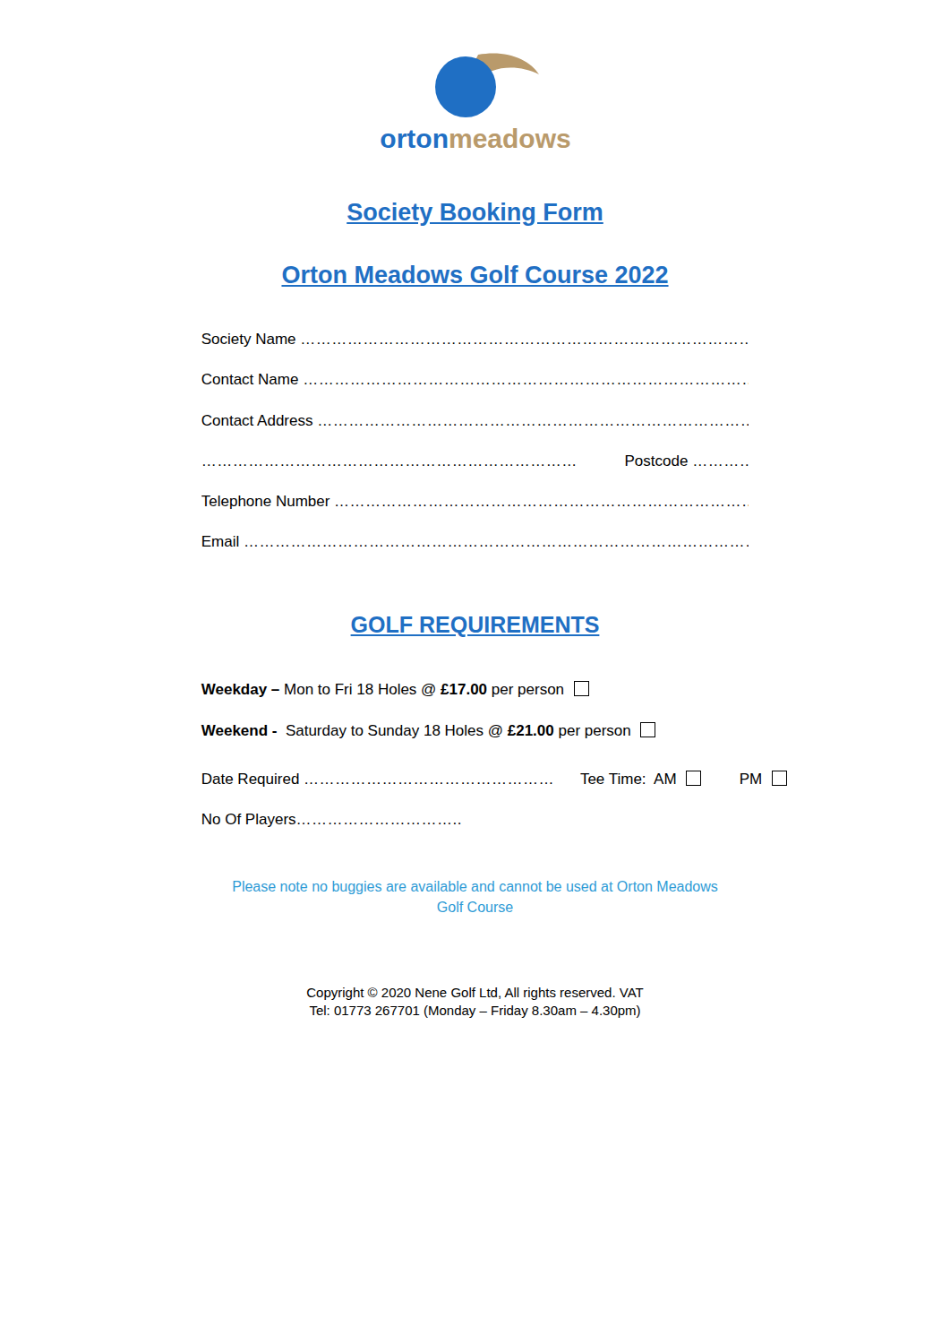ortonmeadows
Society Booking Form
Orton Meadows Golf Course 2022
Society Name ……………………………………………………………………………………
Contact Name …………………………………………………………………………………….
Contact Address …………………………………………………………………………………..
……………………………………………………………… Postcode …………………………
Telephone Number …………………………………………………………………………………..
Email …………………………………………………………………………………………………….
GOLF REQUIREMENTS
Weekday – Mon to Fri 18 Holes @ £17.00 per person
Weekend - Saturday to Sunday 18 Holes @ £21.00 per person
Date Required ………………………………………… Tee Time: AM PM
No Of Players…………………………..
Please note no buggies are available and cannot be used at Orton Meadows Golf Course
Copyright © 2020 Nene Golf Ltd, All rights reserved. VAT
Tel: 01773 267701 (Monday – Friday 8.30am – 4.30pm)